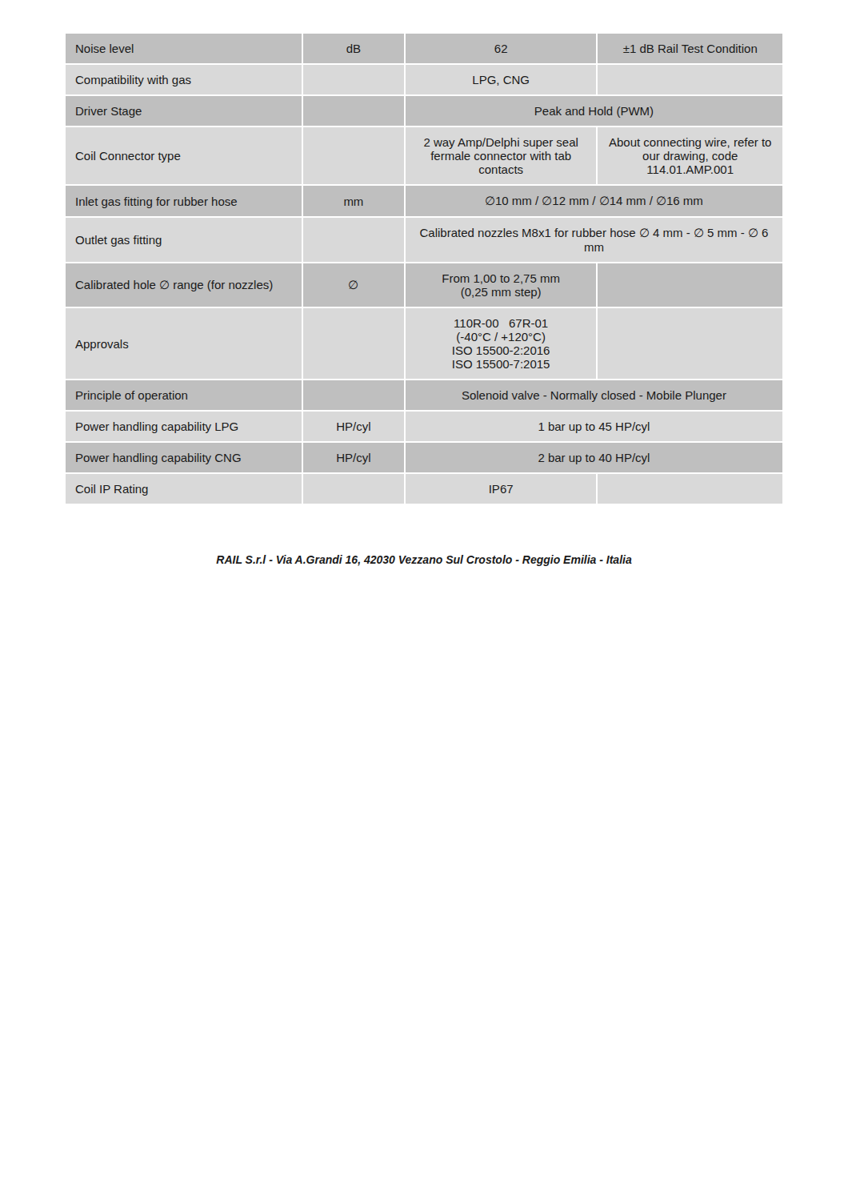| Noise level | dB | 62 | ±1 dB Rail Test Condition |
| Compatibility with gas | | LPG, CNG | |
| Driver Stage | | Peak and Hold (PWM) |
| Coil Connector type | | 2 way Amp/Delphi super seal fermale connector with tab contacts | About connecting wire, refer to our drawing, code 114.01.AMP.001 |
| Inlet gas fitting for rubber hose | mm | ∅10 mm / ∅12 mm / ∅14 mm / ∅16 mm |
| Outlet gas fitting | | Calibrated nozzles M8x1 for rubber hose ∅ 4 mm - ∅ 5 mm - ∅ 6 mm |
| Calibrated hole ∅ range (for nozzles) | ∅ | From 1,00 to 2,75 mm (0,25 mm step) | |
| Approvals | | 110R-00 67R-01 (-40°C / +120°C) ISO 15500-2:2016 ISO 15500-7:2015 | |
| Principle of operation | | Solenoid valve - Normally closed - Mobile Plunger |
| Power handling capability LPG | HP/cyl | 1 bar up to 45 HP/cyl |
| Power handling capability CNG | HP/cyl | 2 bar up to 40 HP/cyl |
| Coil IP Rating | | IP67 | |
RAIL S.r.l - Via A.Grandi 16, 42030 Vezzano Sul Crostolo - Reggio Emilia - Italia